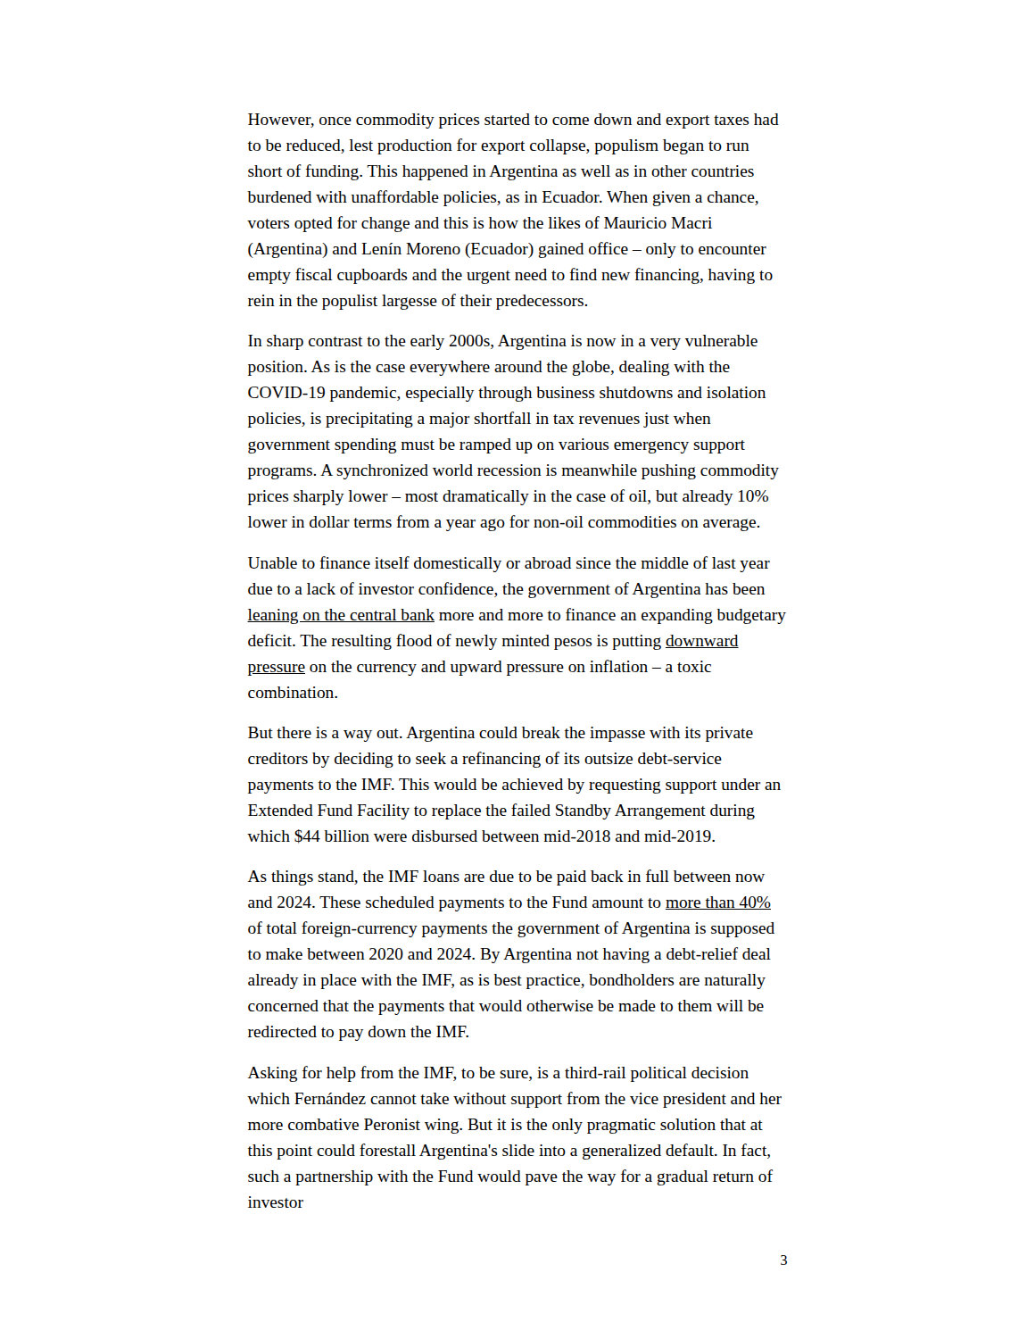However, once commodity prices started to come down and export taxes had to be reduced, lest production for export collapse, populism began to run short of funding. This happened in Argentina as well as in other countries burdened with unaffordable policies, as in Ecuador. When given a chance, voters opted for change and this is how the likes of Mauricio Macri (Argentina) and Lenín Moreno (Ecuador) gained office – only to encounter empty fiscal cupboards and the urgent need to find new financing, having to rein in the populist largesse of their predecessors.
In sharp contrast to the early 2000s, Argentina is now in a very vulnerable position. As is the case everywhere around the globe, dealing with the COVID-19 pandemic, especially through business shutdowns and isolation policies, is precipitating a major shortfall in tax revenues just when government spending must be ramped up on various emergency support programs. A synchronized world recession is meanwhile pushing commodity prices sharply lower – most dramatically in the case of oil, but already 10% lower in dollar terms from a year ago for non-oil commodities on average.
Unable to finance itself domestically or abroad since the middle of last year due to a lack of investor confidence, the government of Argentina has been leaning on the central bank more and more to finance an expanding budgetary deficit. The resulting flood of newly minted pesos is putting downward pressure on the currency and upward pressure on inflation – a toxic combination.
But there is a way out. Argentina could break the impasse with its private creditors by deciding to seek a refinancing of its outsize debt-service payments to the IMF. This would be achieved by requesting support under an Extended Fund Facility to replace the failed Standby Arrangement during which $44 billion were disbursed between mid-2018 and mid-2019.
As things stand, the IMF loans are due to be paid back in full between now and 2024. These scheduled payments to the Fund amount to more than 40% of total foreign-currency payments the government of Argentina is supposed to make between 2020 and 2024. By Argentina not having a debt-relief deal already in place with the IMF, as is best practice, bondholders are naturally concerned that the payments that would otherwise be made to them will be redirected to pay down the IMF.
Asking for help from the IMF, to be sure, is a third-rail political decision which Fernández cannot take without support from the vice president and her more combative Peronist wing. But it is the only pragmatic solution that at this point could forestall Argentina's slide into a generalized default. In fact, such a partnership with the Fund would pave the way for a gradual return of investor
3